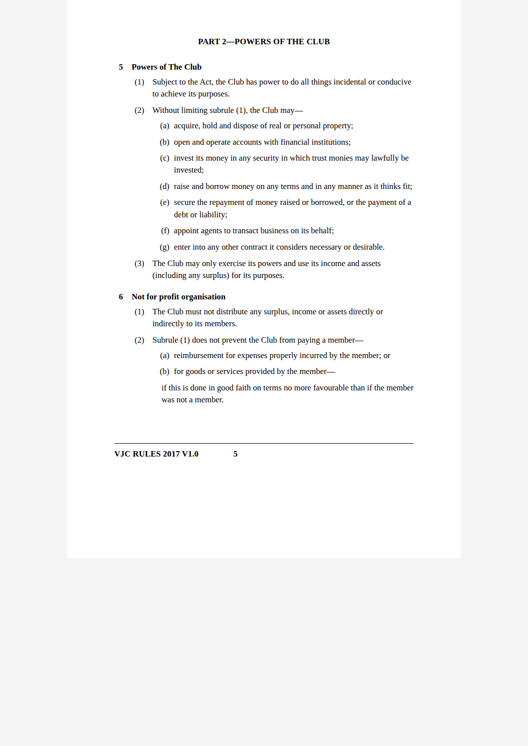PART 2—POWERS OF THE CLUB
5 Powers of The Club
(1) Subject to the Act, the Club has power to do all things incidental or conducive to achieve its purposes.
(2) Without limiting subrule (1), the Club may—
(a) acquire, hold and dispose of real or personal property;
(b) open and operate accounts with financial institutions;
(c) invest its money in any security in which trust monies may lawfully be invested;
(d) raise and borrow money on any terms and in any manner as it thinks fit;
(e) secure the repayment of money raised or borrowed, or the payment of a debt or liability;
(f) appoint agents to transact business on its behalf;
(g) enter into any other contract it considers necessary or desirable.
(3) The Club may only exercise its powers and use its income and assets (including any surplus) for its purposes.
6 Not for profit organisation
(1) The Club must not distribute any surplus, income or assets directly or indirectly to its members.
(2) Subrule (1) does not prevent the Club from paying a member—
(a) reimbursement for expenses properly incurred by the member; or
(b) for goods or services provided by the member—
if this is done in good faith on terms no more favourable than if the member was not a member.
VJC RULES 2017 V1.0 5